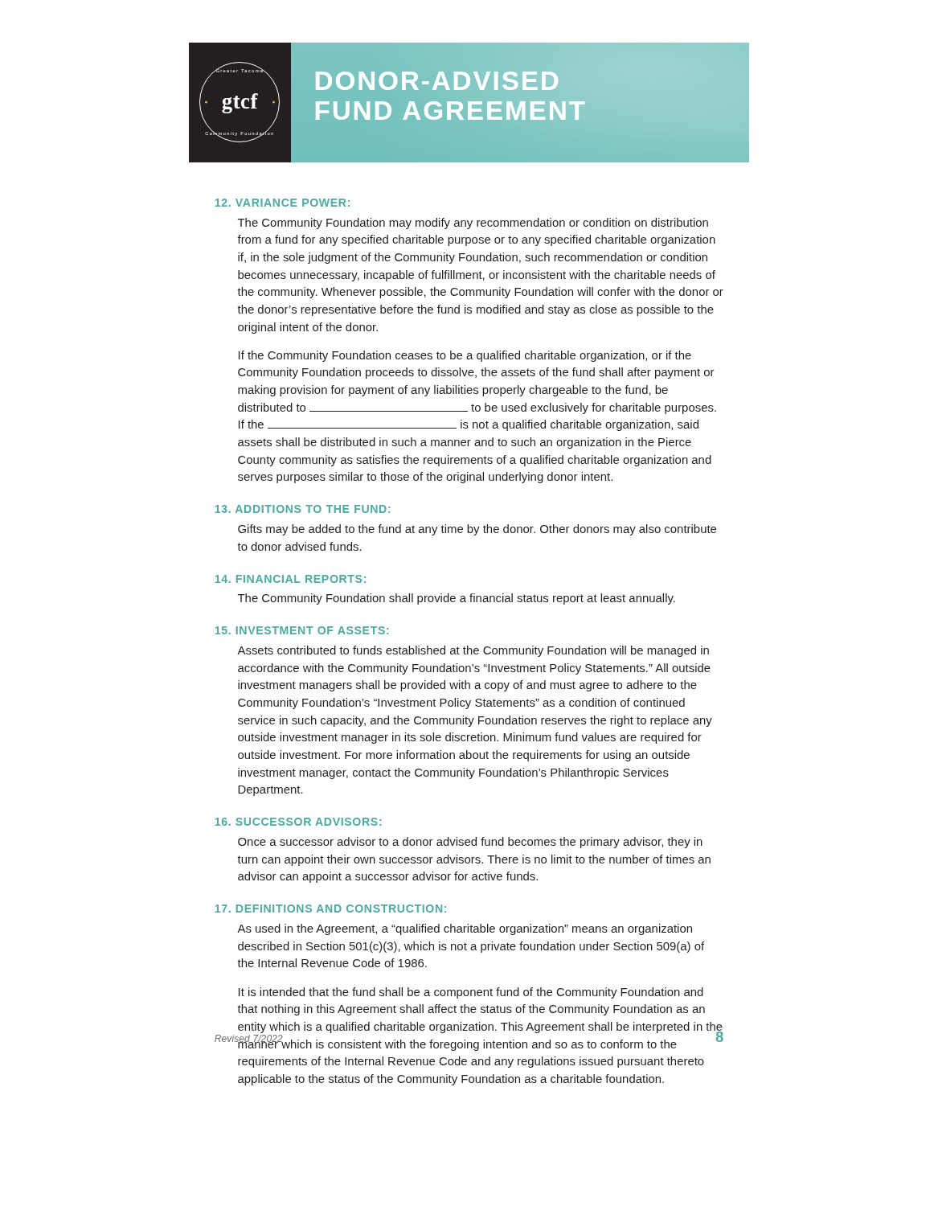Donor-Advised
Fund Agreement
Greater Tacoma
Community Foundation
gtcf
12. Variance Power:
The Community Foundation may modify any recommendation or condition on distribution from a fund for any specified charitable purpose or to any specified charitable organization if, in the sole judgment of the Community Foundation, such recommendation or condition becomes unnecessary, incapable of fulfillment, or inconsistent with the charitable needs of the community. Whenever possible, the Community Foundation will confer with the donor or the donor’s representative before the fund is modified and stay as close as possible to the original intent of the donor.
If the Community Foundation ceases to be a qualified charitable organization, or if the Community Foundation proceeds to dissolve, the assets of the fund shall after payment or making provision for payment of any liabilities properly chargeable to the fund, be distributed to to be used exclusively for charitable purposes. If the is not a qualified charitable organization, said assets shall be distributed in such a manner and to such an organization in the Pierce County community as satisfies the requirements of a qualified charitable organization and serves purposes similar to those of the original underlying donor intent.
13. Additions to the Fund:
Gifts may be added to the fund at any time by the donor. Other donors may also contribute to donor advised funds.
14. Financial Reports:
The Community Foundation shall provide a financial status report at least annually.
15. Investment of Assets:
Assets contributed to funds established at the Community Foundation will be managed in accordance with the Community Foundation’s “Investment Policy Statements.” All outside investment managers shall be provided with a copy of and must agree to adhere to the Community Foundation’s “Investment Policy Statements” as a condition of continued service in such capacity, and the Community Foundation reserves the right to replace any outside investment manager in its sole discretion. Minimum fund values are required for outside investment. For more information about the requirements for using an outside investment manager, contact the Community Foundation’s Philanthropic Services Department.
16. Successor Advisors:
Once a successor advisor to a donor advised fund becomes the primary advisor, they in turn can appoint their own successor advisors. There is no limit to the number of times an advisor can appoint a successor advisor for active funds.
17. Definitions and Construction:
As used in the Agreement, a “qualified charitable organization” means an organization described in Section 501(c)(3), which is not a private foundation under Section 509(a) of the Internal Revenue Code of 1986.
It is intended that the fund shall be a component fund of the Community Foundation and that nothing in this Agreement shall affect the status of the Community Foundation as an entity which is a qualified charitable organization. This Agreement shall be interpreted in the manner which is consistent with the foregoing intention and so as to conform to the requirements of the Internal Revenue Code and any regulations issued pursuant thereto applicable to the status of the Community Foundation as a charitable foundation.
Revised 7/2022
8